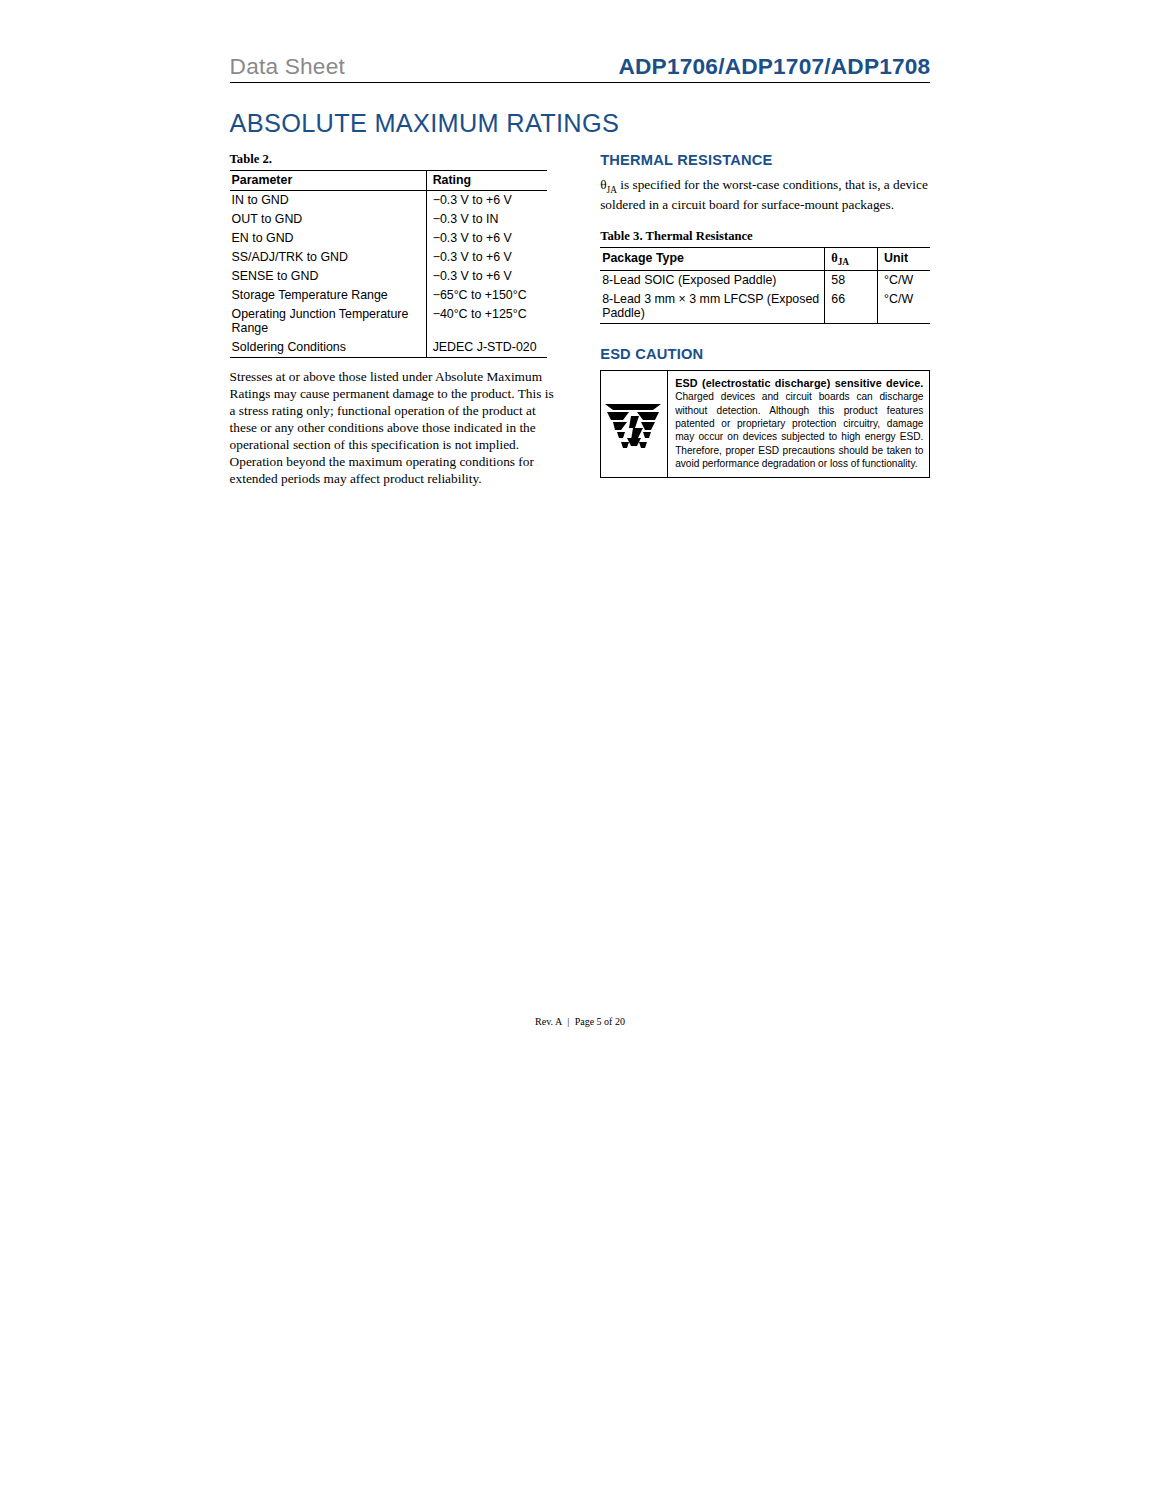Data Sheet
ADP1706/ADP1707/ADP1708
ABSOLUTE MAXIMUM RATINGS
Table 2.
| Parameter | Rating |
| --- | --- |
| IN to GND | −0.3 V to +6 V |
| OUT to GND | −0.3 V to IN |
| EN to GND | −0.3 V to +6 V |
| SS/ADJ/TRK to GND | −0.3 V to +6 V |
| SENSE to GND | −0.3 V to +6 V |
| Storage Temperature Range | −65°C to +150°C |
| Operating Junction Temperature Range | −40°C to +125°C |
| Soldering Conditions | JEDEC J-STD-020 |
Stresses at or above those listed under Absolute Maximum Ratings may cause permanent damage to the product. This is a stress rating only; functional operation of the product at these or any other conditions above those indicated in the operational section of this specification is not implied. Operation beyond the maximum operating conditions for extended periods may affect product reliability.
THERMAL RESISTANCE
θJA is specified for the worst-case conditions, that is, a device soldered in a circuit board for surface-mount packages.
Table 3. Thermal Resistance
| Package Type | θ JA | Unit |
| --- | --- | --- |
| 8-Lead SOIC (Exposed Paddle) | 58 | °C/W |
| 8-Lead 3 mm × 3 mm LFCSP (Exposed Paddle) | 66 | °C/W |
ESD CAUTION
ESD (electrostatic discharge) sensitive device. Charged devices and circuit boards can discharge without detection. Although this product features patented or proprietary protection circuitry, damage may occur on devices subjected to high energy ESD. Therefore, proper ESD precautions should be taken to avoid performance degradation or loss of functionality.
Rev. A | Page 5 of 20